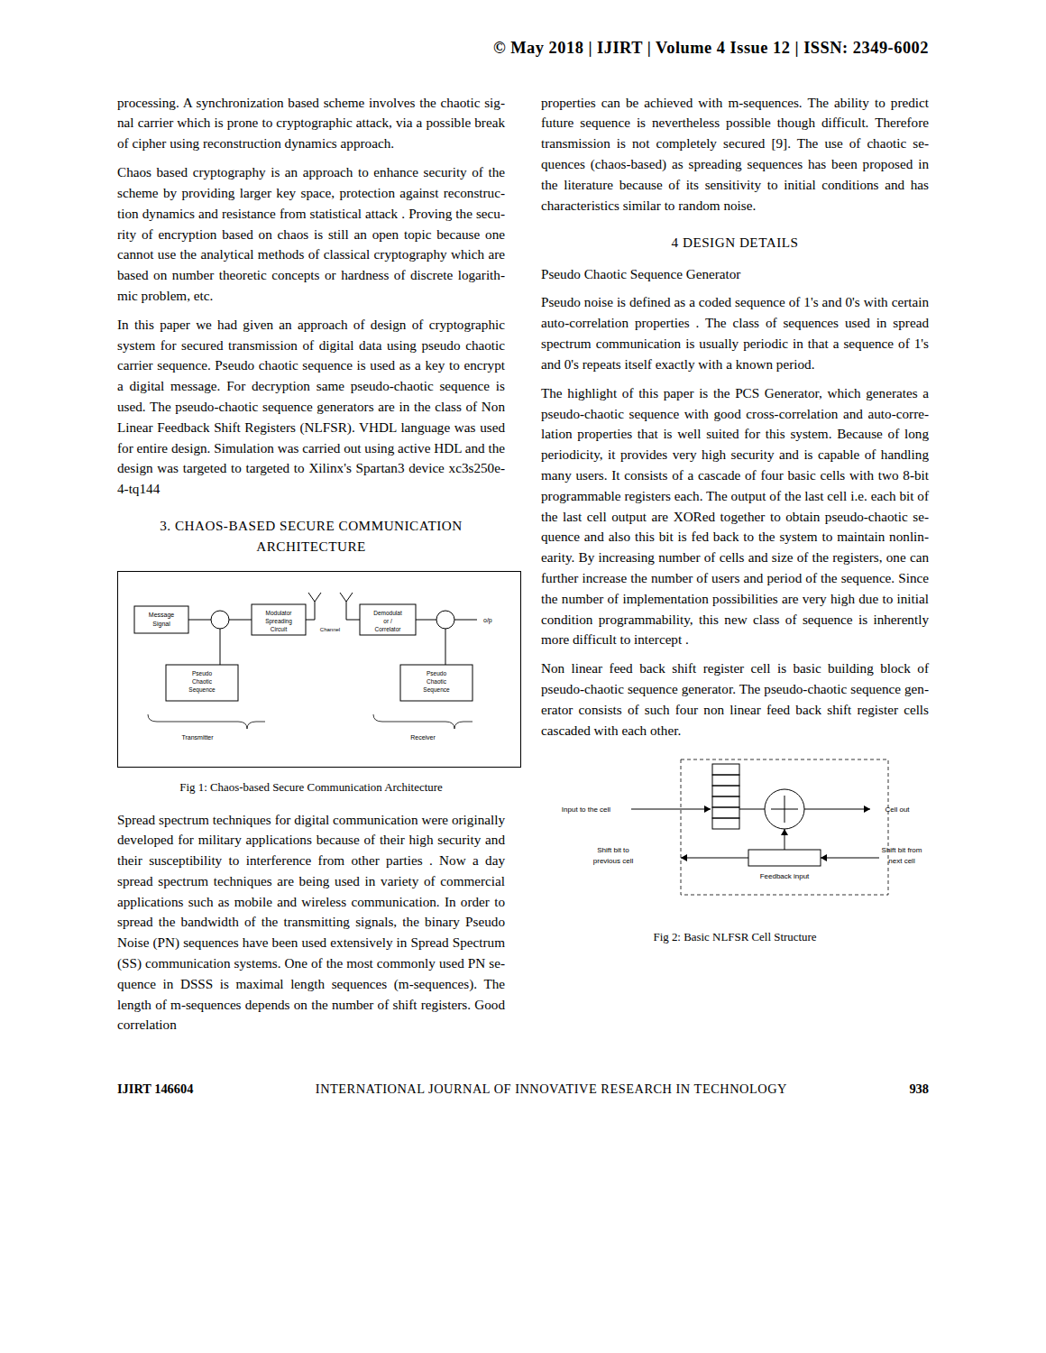© May 2018 | IJIRT | Volume 4 Issue 12 | ISSN: 2349-6002
processing. A synchronization based scheme involves the chaotic signal carrier which is prone to cryptographic attack, via a possible break of cipher using reconstruction dynamics approach.
Chaos based cryptography is an approach to enhance security of the scheme by providing larger key space, protection against reconstruction dynamics and resistance from statistical attack . Proving the security of encryption based on chaos is still an open topic because one cannot use the analytical methods of classical cryptography which are based on number theoretic concepts or hardness of discrete logarithmic problem, etc.
In this paper we had given an approach of design of cryptographic system for secured transmission of digital data using pseudo chaotic carrier sequence. Pseudo chaotic sequence is used as a key to encrypt a digital message. For decryption same pseudo-chaotic sequence is used. The pseudo-chaotic sequence generators are in the class of Non Linear Feedback Shift Registers (NLFSR). VHDL language was used for entire design. Simulation was carried out using active HDL and the design was targeted to targeted to Xilinx's Spartan3 device xc3s250e-4-tq144
3. CHAOS-BASED SECURE COMMUNICATION ARCHITECTURE
Message Signal Modulator Spreading Circuit Channel Demodulat or / Correlator o/p Pseudo Chaotic Sequence Pseudo Chaotic Sequence Transmitter Receiver
Fig 1: Chaos-based Secure Communication Architecture
Spread spectrum techniques for digital communication were originally developed for military applications because of their high security and their susceptibility to interference from other parties . Now a day spread spectrum techniques are being used in variety of commercial applications such as mobile and wireless communication. In order to spread the bandwidth of the transmitting signals, the binary Pseudo Noise (PN) sequences have been used extensively in Spread Spectrum (SS) communication systems. One of the most commonly used PN sequence in DSSS is maximal length sequences (m-sequences). The length of m-sequences depends on the number of shift registers. Good correlation
properties can be achieved with m-sequences. The ability to predict future sequence is nevertheless possible though difficult. Therefore transmission is not completely secured [9]. The use of chaotic sequences (chaos-based) as spreading sequences has been proposed in the literature because of its sensitivity to initial conditions and has characteristics similar to random noise.
4 DESIGN DETAILS
Pseudo Chaotic Sequence Generator
Pseudo noise is defined as a coded sequence of 1's and 0's with certain auto-correlation properties . The class of sequences used in spread spectrum communication is usually periodic in that a sequence of 1's and 0's repeats itself exactly with a known period.
The highlight of this paper is the PCS Generator, which generates a pseudo-chaotic sequence with good cross-correlation and auto-correlation properties that is well suited for this system. Because of long periodicity, it provides very high security and is capable of handling many users. It consists of a cascade of four basic cells with two 8-bit programmable registers each. The output of the last cell i.e. each bit of the last cell output are XORed together to obtain pseudo-chaotic sequence and also this bit is fed back to the system to maintain nonlinearity. By increasing number of cells and size of the registers, one can further increase the number of users and period of the sequence. Since the number of implementation possibilities are very high due to initial condition programmability, this new class of sequence is inherently more difficult to intercept .
Non linear feed back shift register cell is basic building block of pseudo-chaotic sequence generator. The pseudo-chaotic sequence generator consists of such four non linear feed back shift register cells cascaded with each other.
Input to the cell Cell out Feedback input Shift bit to previous cell Shift bit from next cell
Fig 2: Basic NLFSR Cell Structure
IJIRT 146604 INTERNATIONAL JOURNAL OF INNOVATIVE RESEARCH IN TECHNOLOGY 938